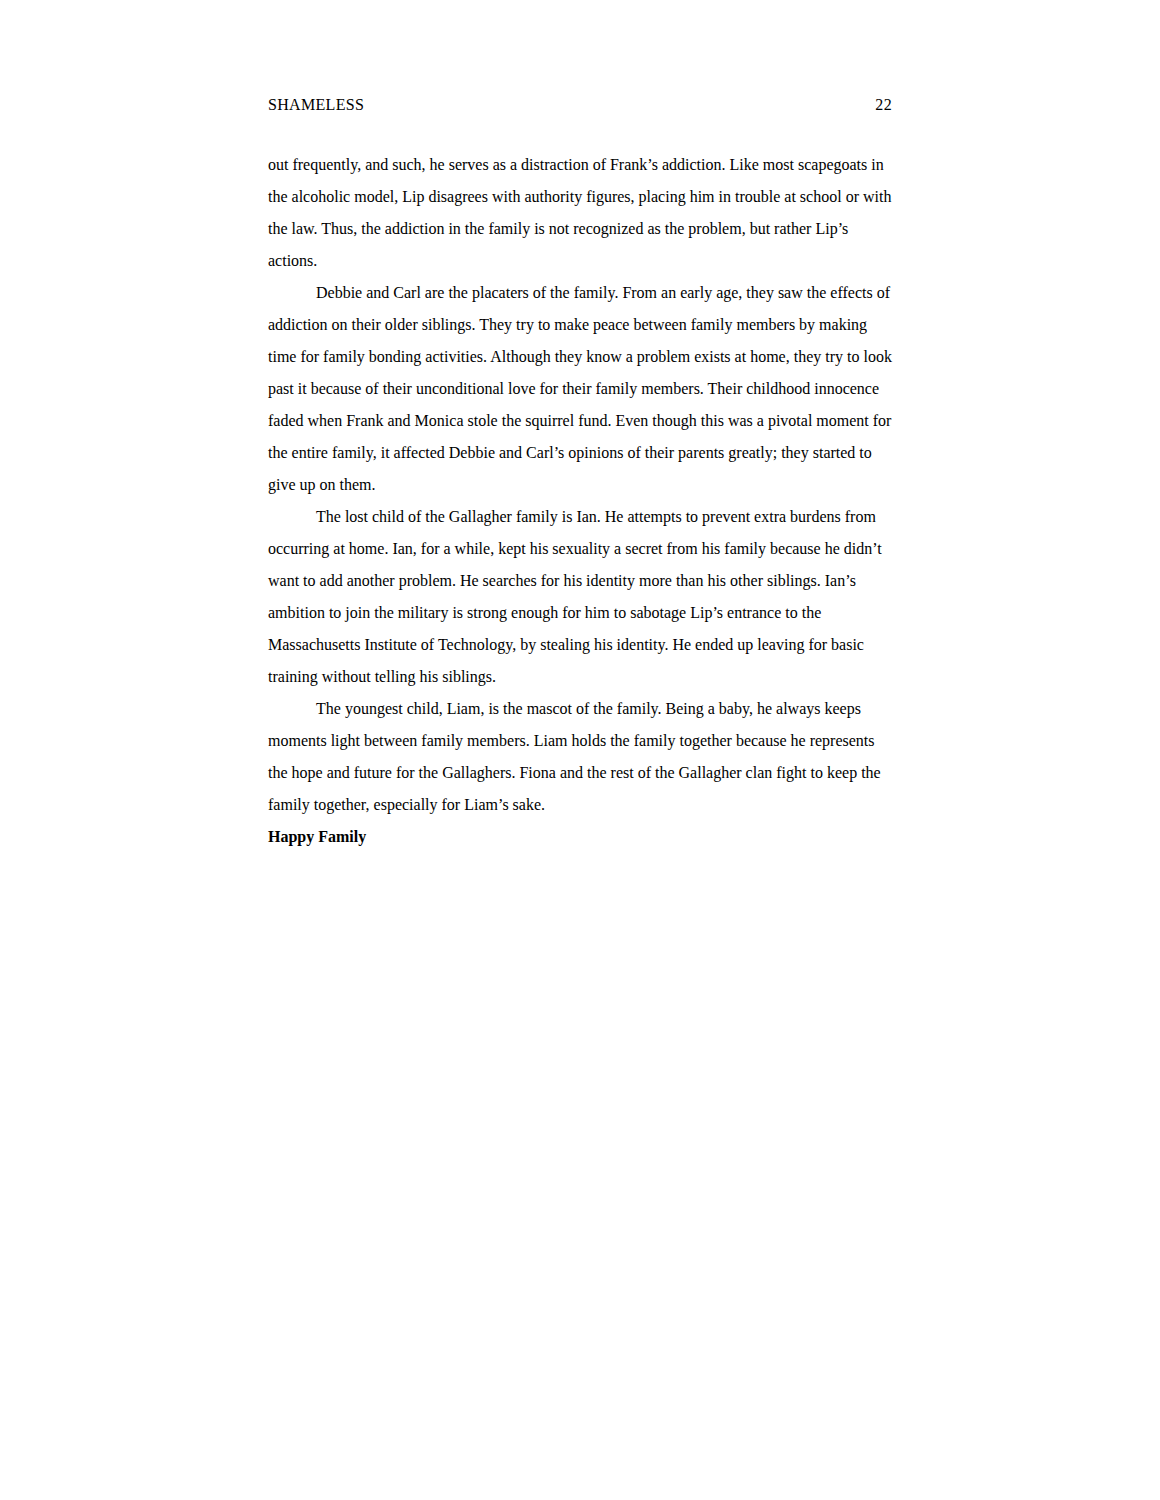Shameless 22
out frequently, and such, he serves as a distraction of Frank’s addiction. Like most scapegoats in the alcoholic model, Lip disagrees with authority figures, placing him in trouble at school or with the law. Thus, the addiction in the family is not recognized as the problem, but rather Lip’s actions.
Debbie and Carl are the placaters of the family. From an early age, they saw the effects of addiction on their older siblings. They try to make peace between family members by making time for family bonding activities. Although they know a problem exists at home, they try to look past it because of their unconditional love for their family members. Their childhood innocence faded when Frank and Monica stole the squirrel fund. Even though this was a pivotal moment for the entire family, it affected Debbie and Carl’s opinions of their parents greatly; they started to give up on them.
The lost child of the Gallagher family is Ian. He attempts to prevent extra burdens from occurring at home. Ian, for a while, kept his sexuality a secret from his family because he didn’t want to add another problem. He searches for his identity more than his other siblings. Ian’s ambition to join the military is strong enough for him to sabotage Lip’s entrance to the Massachusetts Institute of Technology, by stealing his identity. He ended up leaving for basic training without telling his siblings.
The youngest child, Liam, is the mascot of the family. Being a baby, he always keeps moments light between family members. Liam holds the family together because he represents the hope and future for the Gallaghers. Fiona and the rest of the Gallagher clan fight to keep the family together, especially for Liam’s sake.
Happy Family